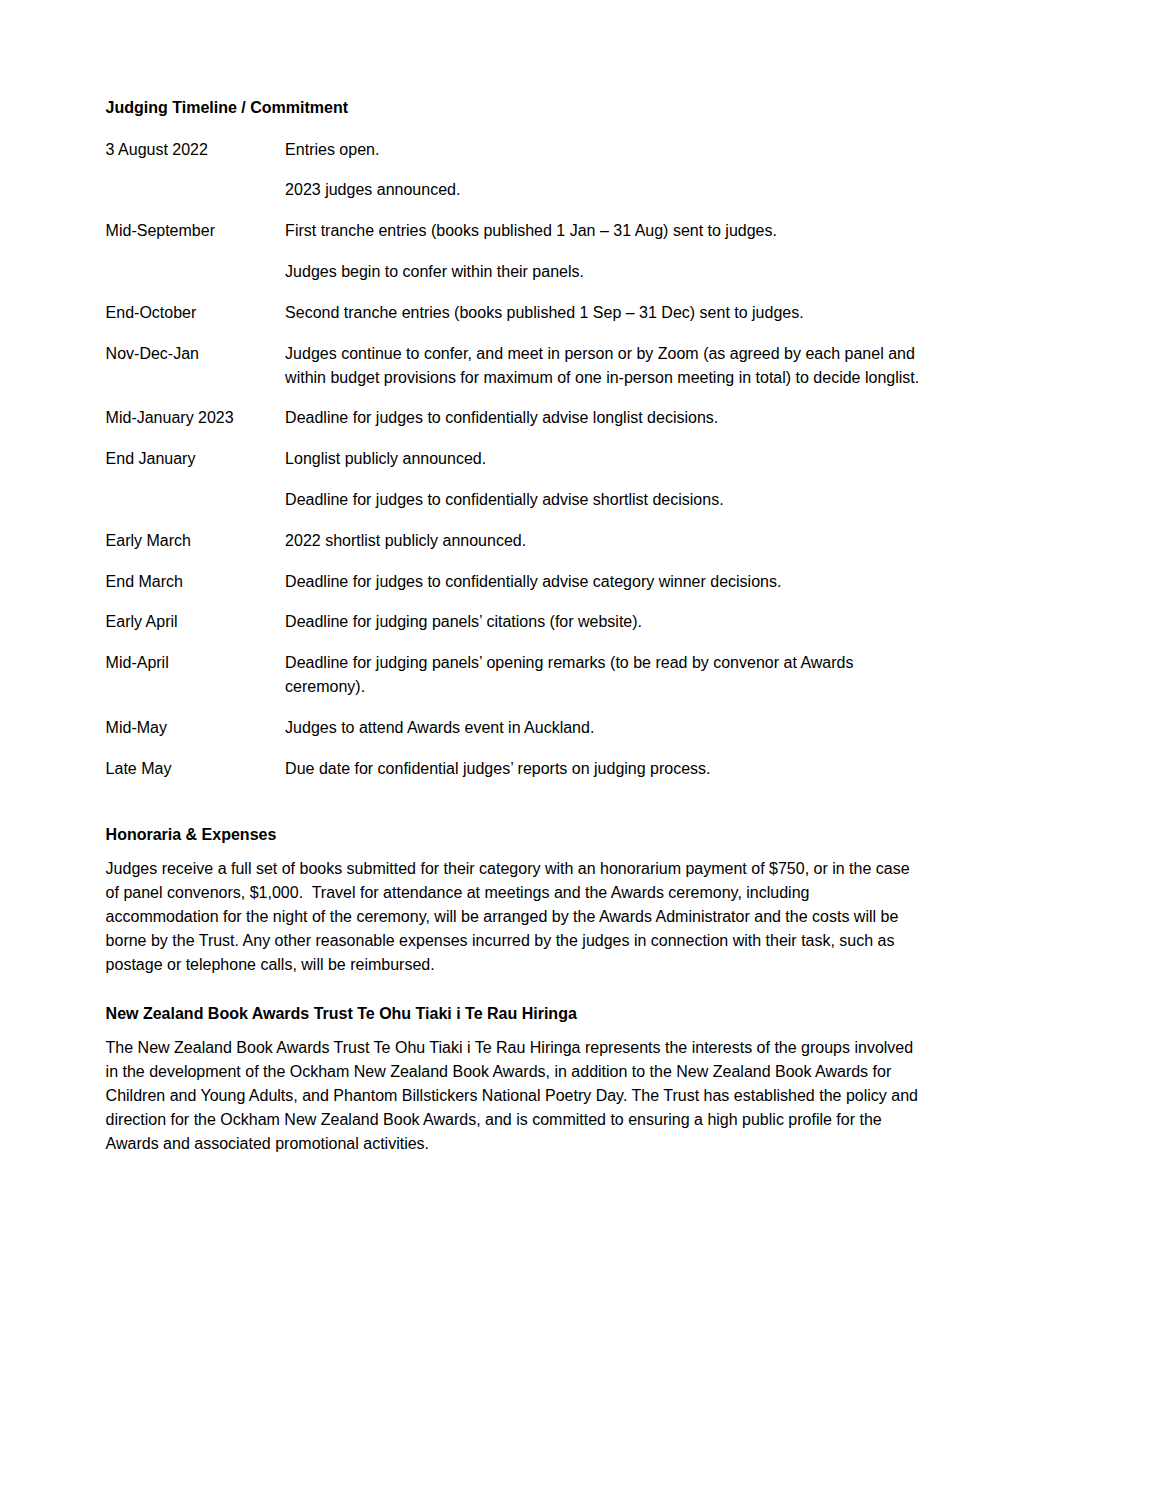Judging Timeline / Commitment
| 3 August 2022 | Entries open. 2023 judges announced. |
| Mid-September | First tranche entries (books published 1 Jan – 31 Aug) sent to judges. Judges begin to confer within their panels. |
| End-October | Second tranche entries (books published 1 Sep – 31 Dec) sent to judges. |
| Nov-Dec-Jan | Judges continue to confer, and meet in person or by Zoom (as agreed by each panel and within budget provisions for maximum of one in-person meeting in total) to decide longlist. |
| Mid-January 2023 | Deadline for judges to confidentially advise longlist decisions. |
| End January | Longlist publicly announced. Deadline for judges to confidentially advise shortlist decisions. |
| Early March | 2022 shortlist publicly announced. |
| End March | Deadline for judges to confidentially advise category winner decisions. |
| Early April | Deadline for judging panels’ citations (for website). |
| Mid-April | Deadline for judging panels’ opening remarks (to be read by convenor at Awards ceremony). |
| Mid-May | Judges to attend Awards event in Auckland. |
| Late May | Due date for confidential judges’ reports on judging process. |
Honoraria & Expenses
Judges receive a full set of books submitted for their category with an honorarium payment of $750, or in the case of panel convenors, $1,000. Travel for attendance at meetings and the Awards ceremony, including accommodation for the night of the ceremony, will be arranged by the Awards Administrator and the costs will be borne by the Trust. Any other reasonable expenses incurred by the judges in connection with their task, such as postage or telephone calls, will be reimbursed.
New Zealand Book Awards Trust Te Ohu Tiaki i Te Rau Hiringa
The New Zealand Book Awards Trust Te Ohu Tiaki i Te Rau Hiringa represents the interests of the groups involved in the development of the Ockham New Zealand Book Awards, in addition to the New Zealand Book Awards for Children and Young Adults, and Phantom Billstickers National Poetry Day. The Trust has established the policy and direction for the Ockham New Zealand Book Awards, and is committed to ensuring a high public profile for the Awards and associated promotional activities.